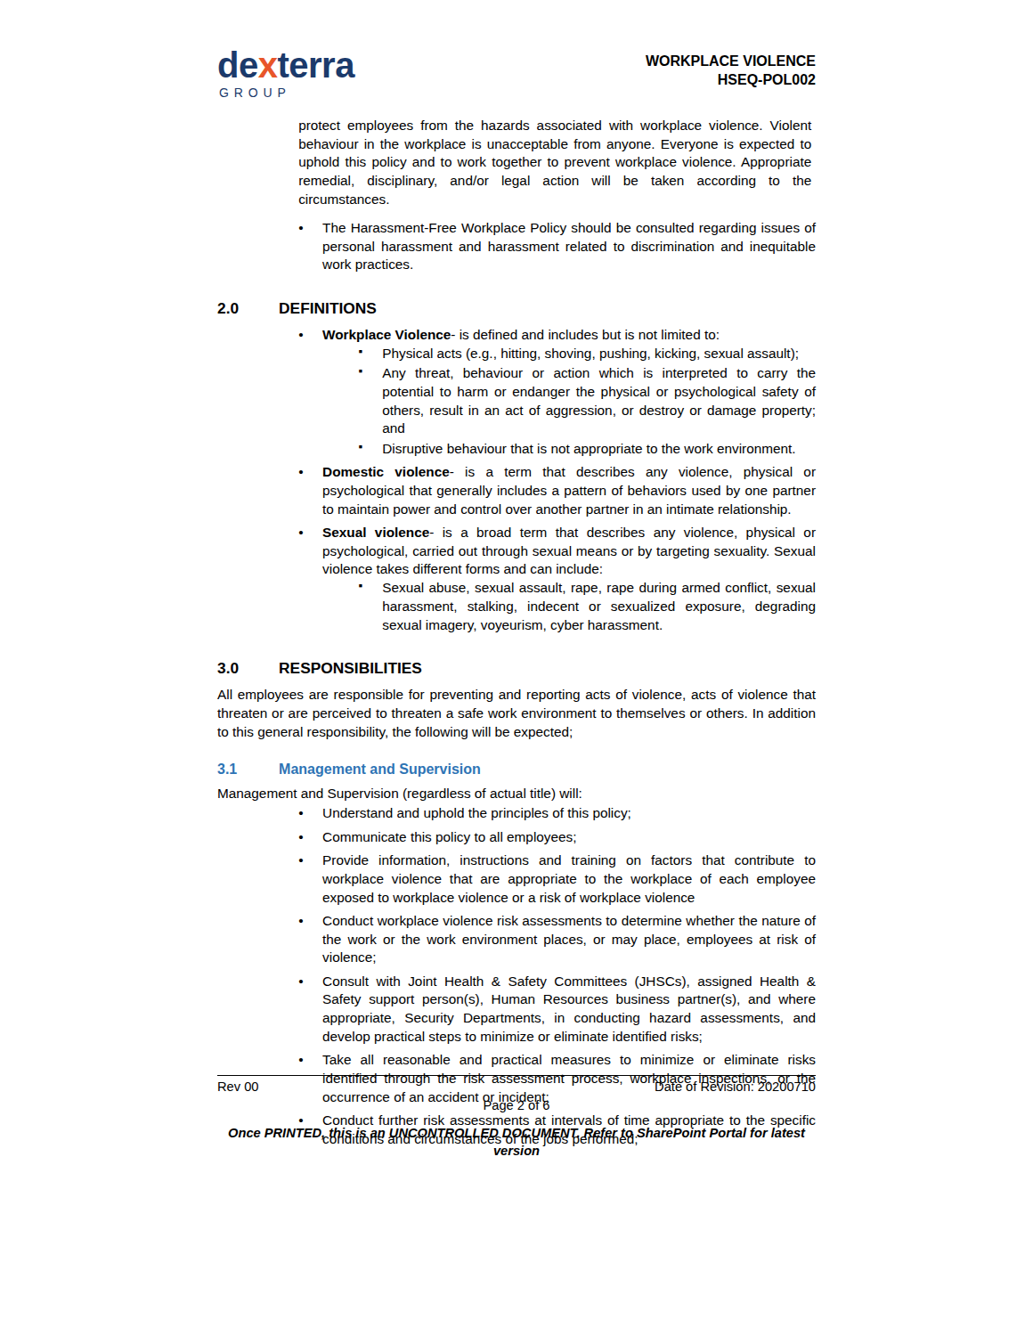dexterra
GROUP
WORKPLACE VIOLENCE
HSEQ-POL002
protect employees from the hazards associated with workplace violence. Violent behaviour in the workplace is unacceptable from anyone. Everyone is expected to uphold this policy and to work together to prevent workplace violence. Appropriate remedial, disciplinary, and/or legal action will be taken according to the circumstances.
The Harassment-Free Workplace Policy should be consulted regarding issues of personal harassment and harassment related to discrimination and inequitable work practices.
2.0 DEFINITIONS
Workplace Violence- is defined and includes but is not limited to:
Physical acts (e.g., hitting, shoving, pushing, kicking, sexual assault);
Any threat, behaviour or action which is interpreted to carry the potential to harm or endanger the physical or psychological safety of others, result in an act of aggression, or destroy or damage property; and
Disruptive behaviour that is not appropriate to the work environment.
Domestic violence- is a term that describes any violence, physical or psychological that generally includes a pattern of behaviors used by one partner to maintain power and control over another partner in an intimate relationship.
Sexual violence- is a broad term that describes any violence, physical or psychological, carried out through sexual means or by targeting sexuality. Sexual violence takes different forms and can include:
Sexual abuse, sexual assault, rape, rape during armed conflict, sexual harassment, stalking, indecent or sexualized exposure, degrading sexual imagery, voyeurism, cyber harassment.
3.0 RESPONSIBILITIES
All employees are responsible for preventing and reporting acts of violence, acts of violence that threaten or are perceived to threaten a safe work environment to themselves or others. In addition to this general responsibility, the following will be expected;
3.1 Management and Supervision
Management and Supervision (regardless of actual title) will:
Understand and uphold the principles of this policy;
Communicate this policy to all employees;
Provide information, instructions and training on factors that contribute to workplace violence that are appropriate to the workplace of each employee exposed to workplace violence or a risk of workplace violence
Conduct workplace violence risk assessments to determine whether the nature of the work or the work environment places, or may place, employees at risk of violence;
Consult with Joint Health & Safety Committees (JHSCs), assigned Health & Safety support person(s), Human Resources business partner(s), and where appropriate, Security Departments, in conducting hazard assessments, and develop practical steps to minimize or eliminate identified risks;
Take all reasonable and practical measures to minimize or eliminate risks identified through the risk assessment process, workplace inspections, or the occurrence of an accident or incident;
Conduct further risk assessments at intervals of time appropriate to the specific conditions and circumstances of the jobs performed;
Rev 00 Date of Revision: 20200710
Page 2 of 6
Once PRINTED, this is an UNCONTROLLED DOCUMENT. Refer to SharePoint Portal for latest version